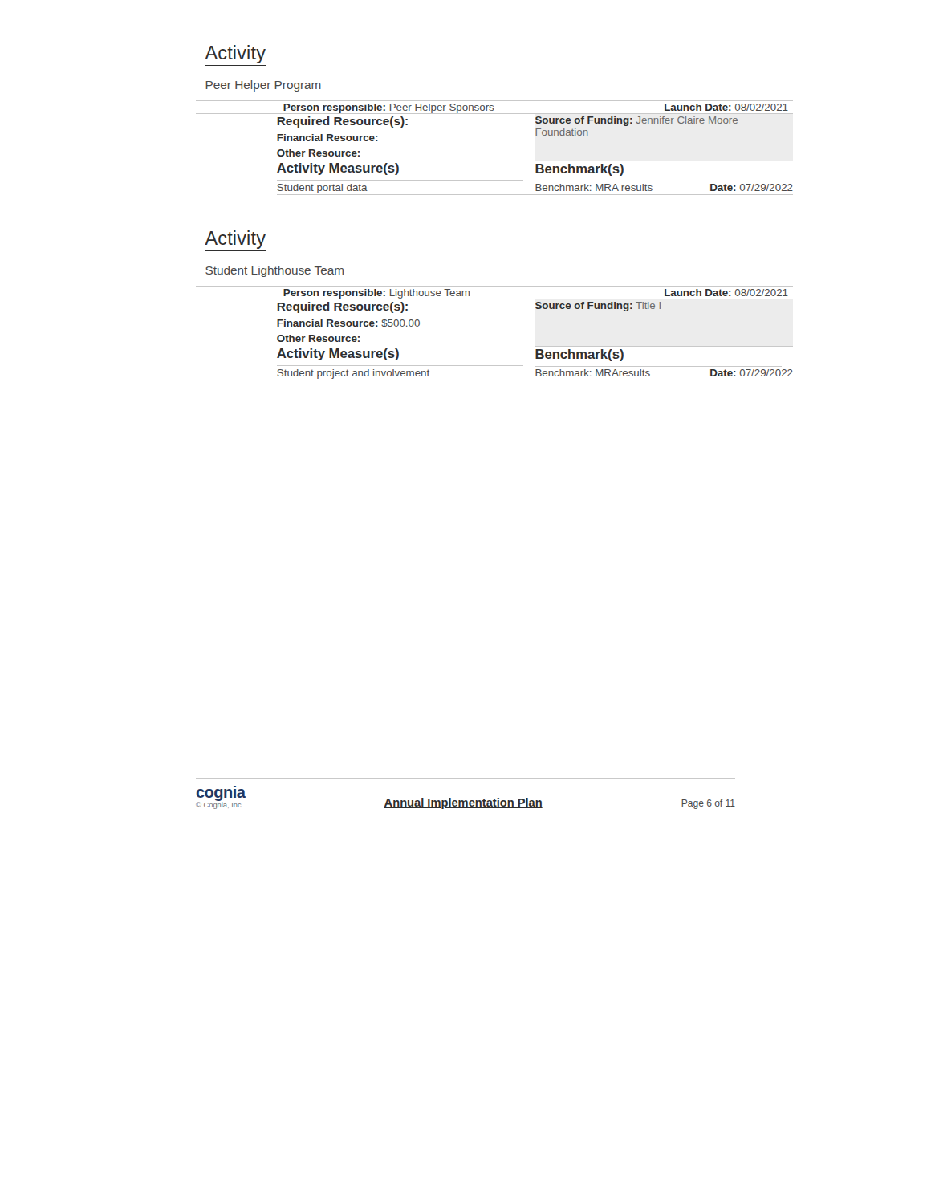Activity
Peer Helper Program
| | Person responsible: Peer Helper Sponsors | Launch Date: 08/02/2021 |
| | Required Resource(s): Financial Resource: Other Resource: | Source of Funding: Jennifer Claire Moore Foundation |
| | Activity Measure(s) | Benchmark(s) |
| | Student portal data | Benchmark: MRA results Date: 07/29/2022 |
Activity
Student Lighthouse Team
| | Person responsible: Lighthouse Team | Launch Date: 08/02/2021 |
| | Required Resource(s): Financial Resource: $500.00 Other Resource: | Source of Funding: Title I |
| | Activity Measure(s) | Benchmark(s) |
| | Student project and involvement | Benchmark: MRAresults Date: 07/29/2022 |
cognia
© Cognia, Inc.
Annual Implementation Plan
Page 6 of 11